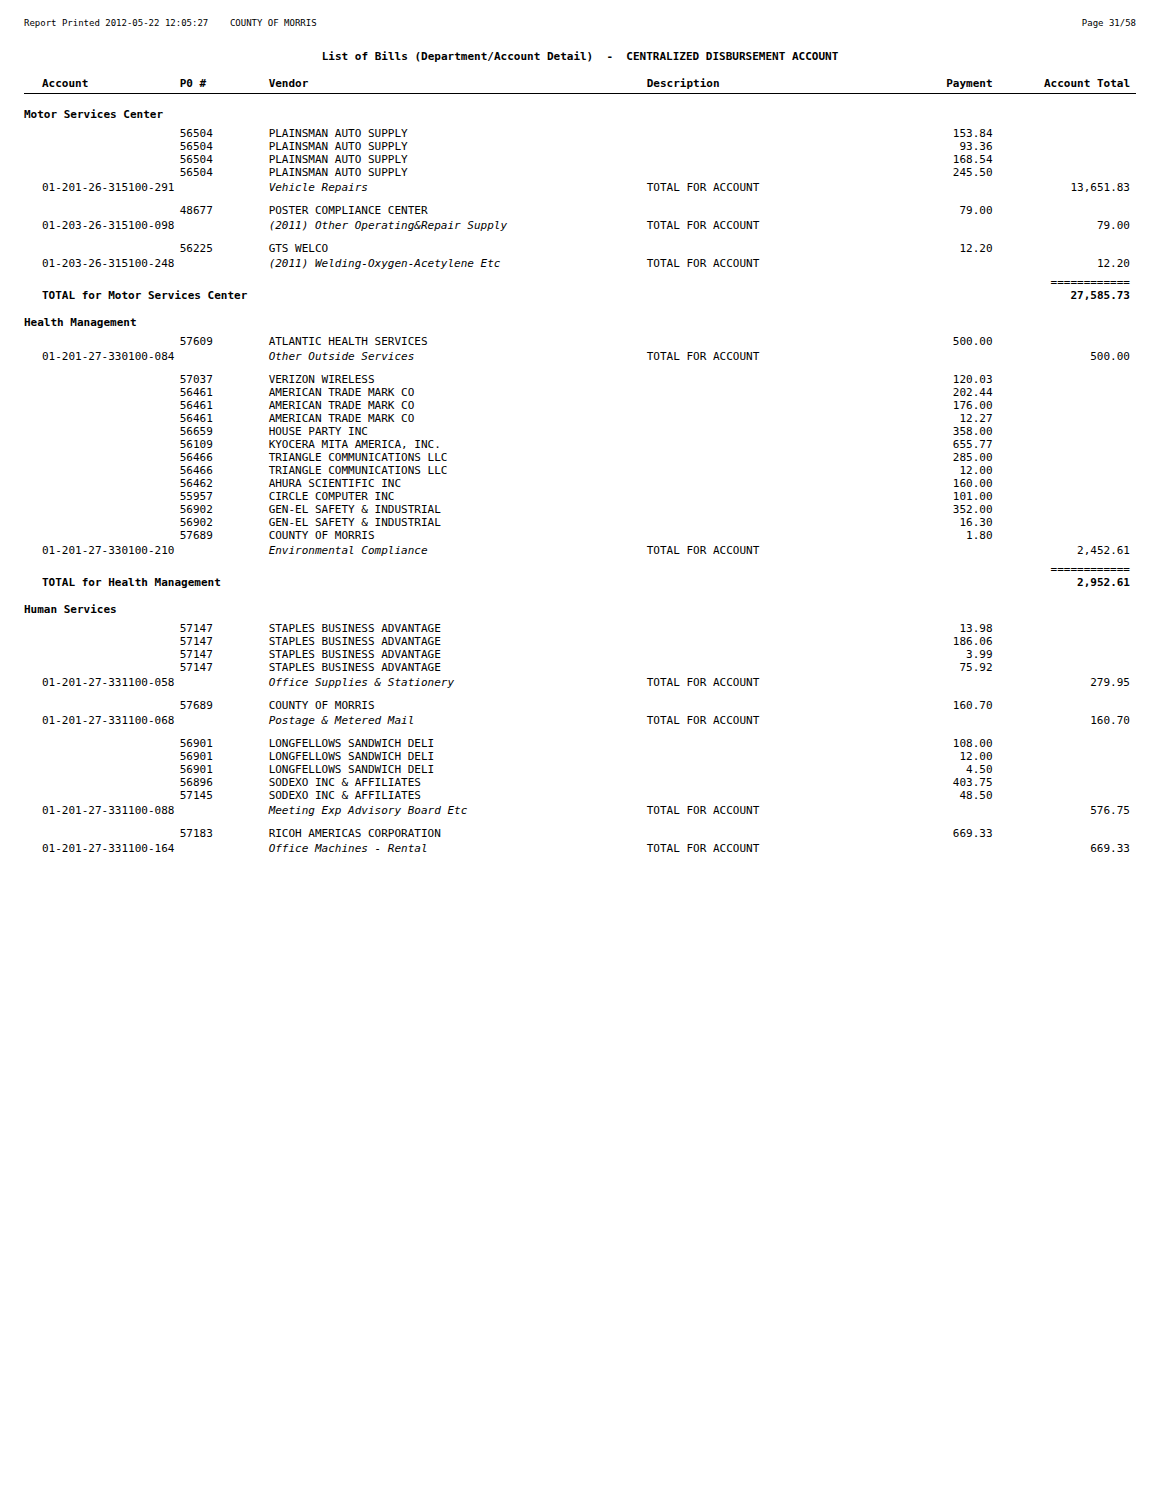Report Printed 2012-05-22 12:05:27 COUNTY OF MORRIS
Page 31/58
List of Bills (Department/Account Detail) - CENTRALIZED DISBURSEMENT ACCOUNT
| Account | P0 # | Vendor | Description | Payment | Account Total |
| Motor Services Center |
| | 56504 | PLAINSMAN AUTO SUPPLY | | 153.84 | |
| | 56504 | PLAINSMAN AUTO SUPPLY | | 93.36 | |
| | 56504 | PLAINSMAN AUTO SUPPLY | | 168.54 | |
| | 56504 | PLAINSMAN AUTO SUPPLY | | 245.50 | |
| 01-201-26-315100-291 | | Vehicle Repairs | TOTAL FOR ACCOUNT | | 13,651.83 |
| | 48677 | POSTER COMPLIANCE CENTER | | 79.00 | |
| 01-203-26-315100-098 | | (2011) Other Operating&Repair Supply | TOTAL FOR ACCOUNT | | 79.00 |
| | 56225 | GTS WELCO | | 12.20 | |
| 01-203-26-315100-248 | | (2011) Welding-Oxygen-Acetylene Etc | TOTAL FOR ACCOUNT | | 12.20 |
| | ============ |
| TOTAL for Motor Services Center | 27,585.73 |
| Health Management |
| | 57609 | ATLANTIC HEALTH SERVICES | | 500.00 | |
| 01-201-27-330100-084 | | Other Outside Services | TOTAL FOR ACCOUNT | | 500.00 |
| | 57037 | VERIZON WIRELESS | | 120.03 | |
| | 56461 | AMERICAN TRADE MARK CO | | 202.44 | |
| | 56461 | AMERICAN TRADE MARK CO | | 176.00 | |
| | 56461 | AMERICAN TRADE MARK CO | | 12.27 | |
| | 56659 | HOUSE PARTY INC | | 358.00 | |
| | 56109 | KYOCERA MITA AMERICA, INC. | | 655.77 | |
| | 56466 | TRIANGLE COMMUNICATIONS LLC | | 285.00 | |
| | 56466 | TRIANGLE COMMUNICATIONS LLC | | 12.00 | |
| | 56462 | AHURA SCIENTIFIC INC | | 160.00 | |
| | 55957 | CIRCLE COMPUTER INC | | 101.00 | |
| | 56902 | GEN-EL SAFETY & INDUSTRIAL | | 352.00 | |
| | 56902 | GEN-EL SAFETY & INDUSTRIAL | | 16.30 | |
| | 57689 | COUNTY OF MORRIS | | 1.80 | |
| 01-201-27-330100-210 | | Environmental Compliance | TOTAL FOR ACCOUNT | | 2,452.61 |
| | ============ |
| TOTAL for Health Management | 2,952.61 |
| Human Services |
| | 57147 | STAPLES BUSINESS ADVANTAGE | | 13.98 | |
| | 57147 | STAPLES BUSINESS ADVANTAGE | | 186.06 | |
| | 57147 | STAPLES BUSINESS ADVANTAGE | | 3.99 | |
| | 57147 | STAPLES BUSINESS ADVANTAGE | | 75.92 | |
| 01-201-27-331100-058 | | Office Supplies & Stationery | TOTAL FOR ACCOUNT | | 279.95 |
| | 57689 | COUNTY OF MORRIS | | 160.70 | |
| 01-201-27-331100-068 | | Postage & Metered Mail | TOTAL FOR ACCOUNT | | 160.70 |
| | 56901 | LONGFELLOWS SANDWICH DELI | | 108.00 | |
| | 56901 | LONGFELLOWS SANDWICH DELI | | 12.00 | |
| | 56901 | LONGFELLOWS SANDWICH DELI | | 4.50 | |
| | 56896 | SODEXO INC & AFFILIATES | | 403.75 | |
| | 57145 | SODEXO INC & AFFILIATES | | 48.50 | |
| 01-201-27-331100-088 | | Meeting Exp Advisory Board Etc | TOTAL FOR ACCOUNT | | 576.75 |
| | 57183 | RICOH AMERICAS CORPORATION | | 669.33 | |
| 01-201-27-331100-164 | | Office Machines - Rental | TOTAL FOR ACCOUNT | | 669.33 |